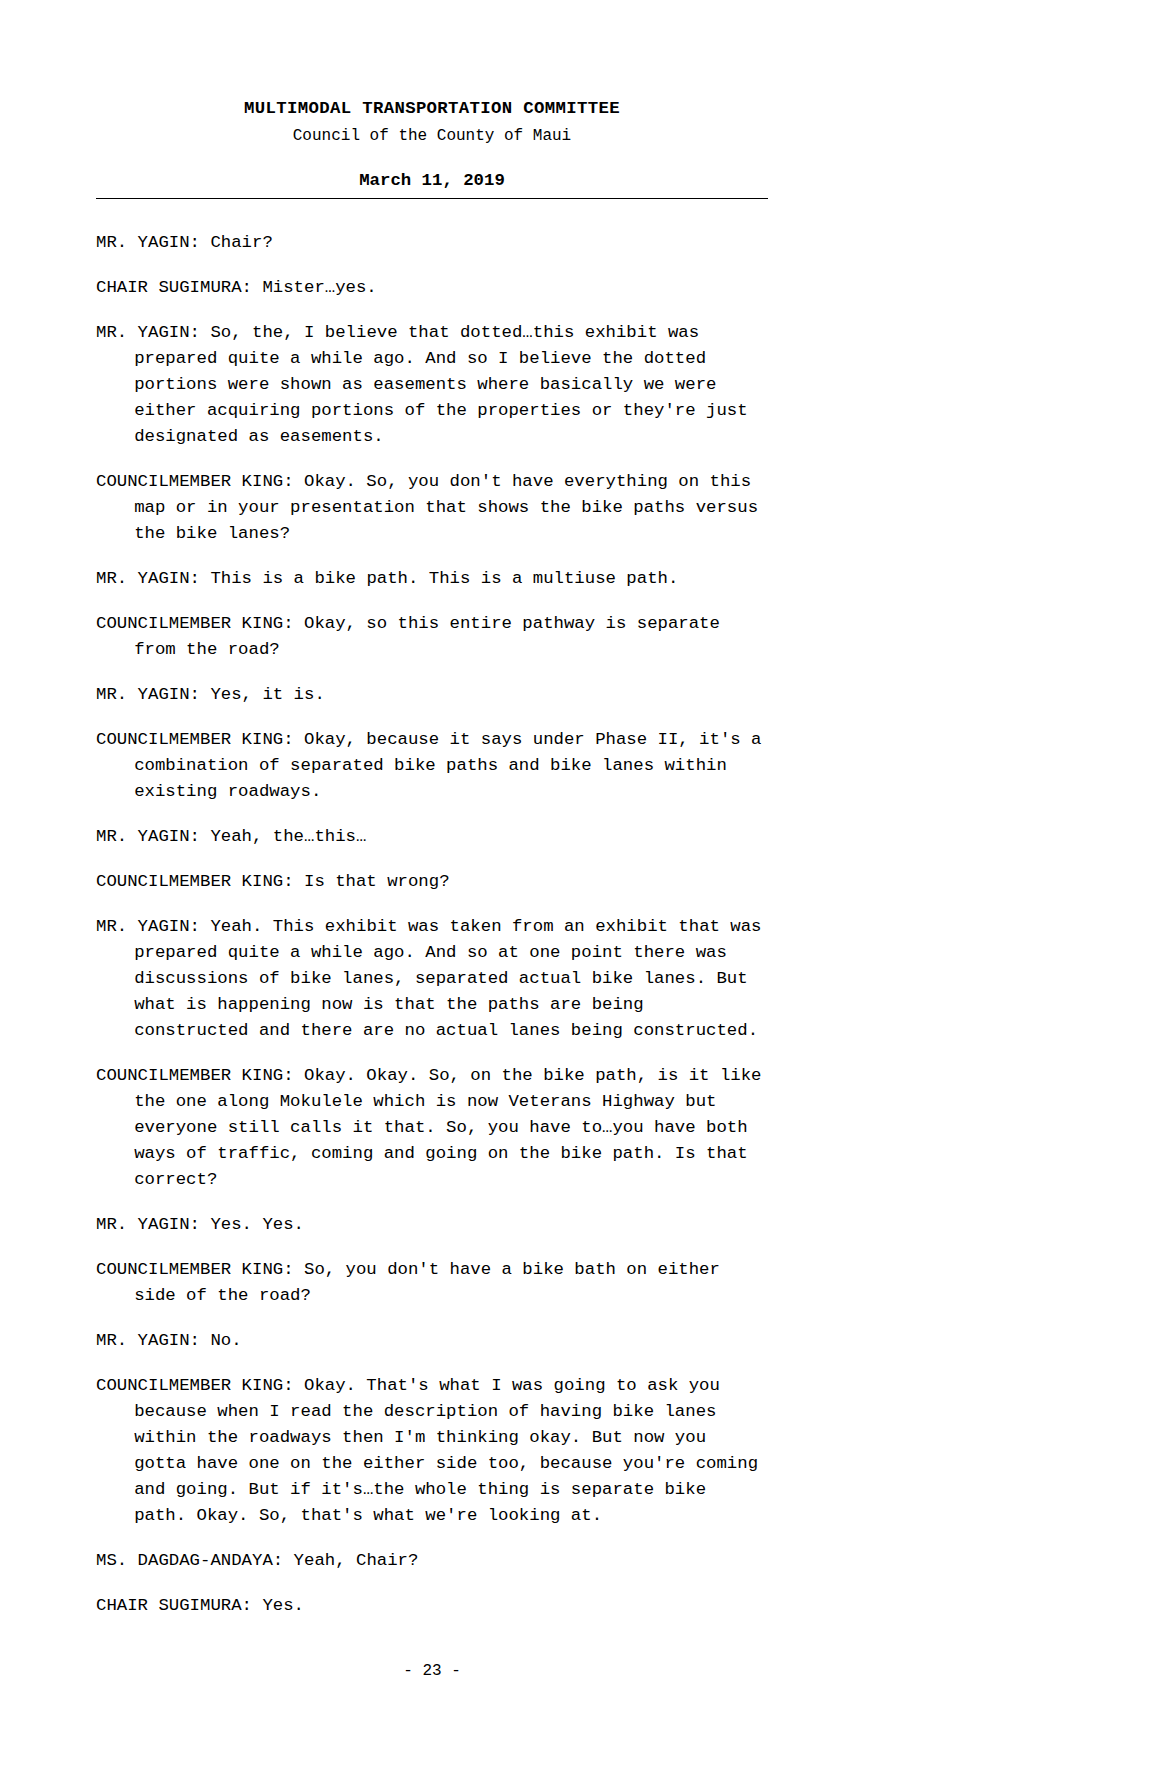MULTIMODAL TRANSPORTATION COMMITTEE
Council of the County of Maui
March 11, 2019
MR. YAGIN: Chair?
CHAIR SUGIMURA: Mister…yes.
MR. YAGIN: So, the, I believe that dotted…this exhibit was prepared quite a while ago. And so I believe the dotted portions were shown as easements where basically we were either acquiring portions of the properties or they're just designated as easements.
COUNCILMEMBER KING: Okay. So, you don't have everything on this map or in your presentation that shows the bike paths versus the bike lanes?
MR. YAGIN: This is a bike path. This is a multiuse path.
COUNCILMEMBER KING: Okay, so this entire pathway is separate from the road?
MR. YAGIN: Yes, it is.
COUNCILMEMBER KING: Okay, because it says under Phase II, it's a combination of separated bike paths and bike lanes within existing roadways.
MR. YAGIN: Yeah, the…this…
COUNCILMEMBER KING: Is that wrong?
MR. YAGIN: Yeah. This exhibit was taken from an exhibit that was prepared quite a while ago. And so at one point there was discussions of bike lanes, separated actual bike lanes. But what is happening now is that the paths are being constructed and there are no actual lanes being constructed.
COUNCILMEMBER KING: Okay. Okay. So, on the bike path, is it like the one along Mokulele which is now Veterans Highway but everyone still calls it that. So, you have to…you have both ways of traffic, coming and going on the bike path. Is that correct?
MR. YAGIN: Yes. Yes.
COUNCILMEMBER KING: So, you don't have a bike bath on either side of the road?
MR. YAGIN: No.
COUNCILMEMBER KING: Okay. That's what I was going to ask you because when I read the description of having bike lanes within the roadways then I'm thinking okay. But now you gotta have one on the either side too, because you're coming and going. But if it's…the whole thing is separate bike path. Okay. So, that's what we're looking at.
MS. DAGDAG-ANDAYA: Yeah, Chair?
CHAIR SUGIMURA: Yes.
- 23 -